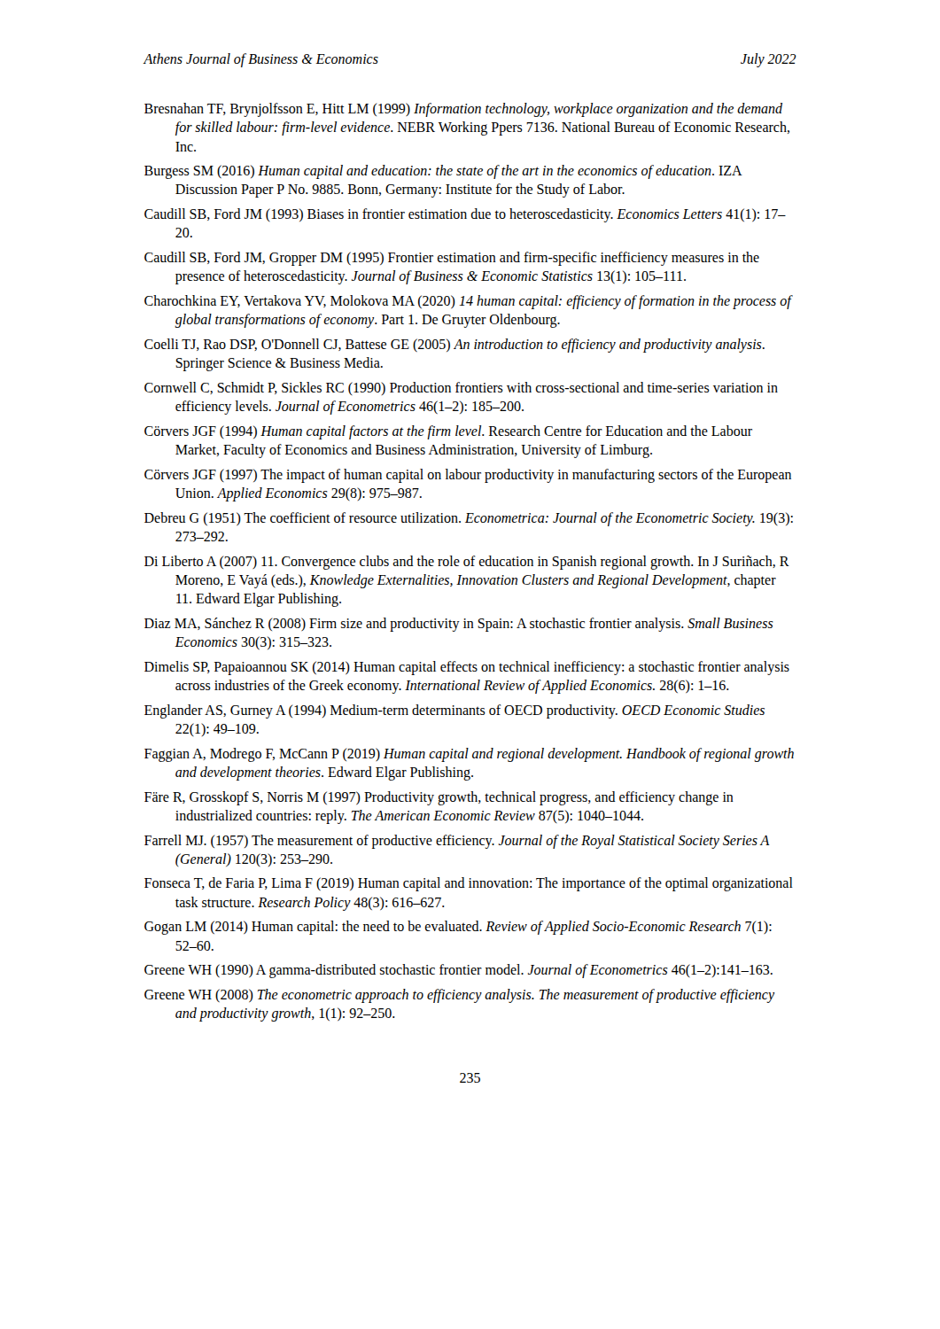Athens Journal of Business & Economics July 2022
Bresnahan TF, Brynjolfsson E, Hitt LM (1999) Information technology, workplace organization and the demand for skilled labour: firm-level evidence. NEBR Working Ppers 7136. National Bureau of Economic Research, Inc.
Burgess SM (2016) Human capital and education: the state of the art in the economics of education. IZA Discussion Paper P No. 9885. Bonn, Germany: Institute for the Study of Labor.
Caudill SB, Ford JM (1993) Biases in frontier estimation due to heteroscedasticity. Economics Letters 41(1): 17–20.
Caudill SB, Ford JM, Gropper DM (1995) Frontier estimation and firm-specific inefficiency measures in the presence of heteroscedasticity. Journal of Business & Economic Statistics 13(1): 105–111.
Charochkina EY, Vertakova YV, Molokova MA (2020) 14 human capital: efficiency of formation in the process of global transformations of economy. Part 1. De Gruyter Oldenbourg.
Coelli TJ, Rao DSP, O'Donnell CJ, Battese GE (2005) An introduction to efficiency and productivity analysis. Springer Science & Business Media.
Cornwell C, Schmidt P, Sickles RC (1990) Production frontiers with cross-sectional and time-series variation in efficiency levels. Journal of Econometrics 46(1–2): 185–200.
Cörvers JGF (1994) Human capital factors at the firm level. Research Centre for Education and the Labour Market, Faculty of Economics and Business Administration, University of Limburg.
Cörvers JGF (1997) The impact of human capital on labour productivity in manufacturing sectors of the European Union. Applied Economics 29(8): 975–987.
Debreu G (1951) The coefficient of resource utilization. Econometrica: Journal of the Econometric Society. 19(3): 273–292.
Di Liberto A (2007) 11. Convergence clubs and the role of education in Spanish regional growth. In J Suriñach, R Moreno, E Vayá (eds.), Knowledge Externalities, Innovation Clusters and Regional Development, chapter 11. Edward Elgar Publishing.
Diaz MA, Sánchez R (2008) Firm size and productivity in Spain: A stochastic frontier analysis. Small Business Economics 30(3): 315–323.
Dimelis SP, Papaioannou SK (2014) Human capital effects on technical inefficiency: a stochastic frontier analysis across industries of the Greek economy. International Review of Applied Economics. 28(6): 1–16.
Englander AS, Gurney A (1994) Medium-term determinants of OECD productivity. OECD Economic Studies 22(1): 49–109.
Faggian A, Modrego F, McCann P (2019) Human capital and regional development. Handbook of regional growth and development theories. Edward Elgar Publishing.
Färe R, Grosskopf S, Norris M (1997) Productivity growth, technical progress, and efficiency change in industrialized countries: reply. The American Economic Review 87(5): 1040–1044.
Farrell MJ. (1957) The measurement of productive efficiency. Journal of the Royal Statistical Society Series A (General) 120(3): 253–290.
Fonseca T, de Faria P, Lima F (2019) Human capital and innovation: The importance of the optimal organizational task structure. Research Policy 48(3): 616–627.
Gogan LM (2014) Human capital: the need to be evaluated. Review of Applied Socio-Economic Research 7(1): 52–60.
Greene WH (1990) A gamma-distributed stochastic frontier model. Journal of Econometrics 46(1–2):141–163.
Greene WH (2008) The econometric approach to efficiency analysis. The measurement of productive efficiency and productivity growth, 1(1): 92–250.
235